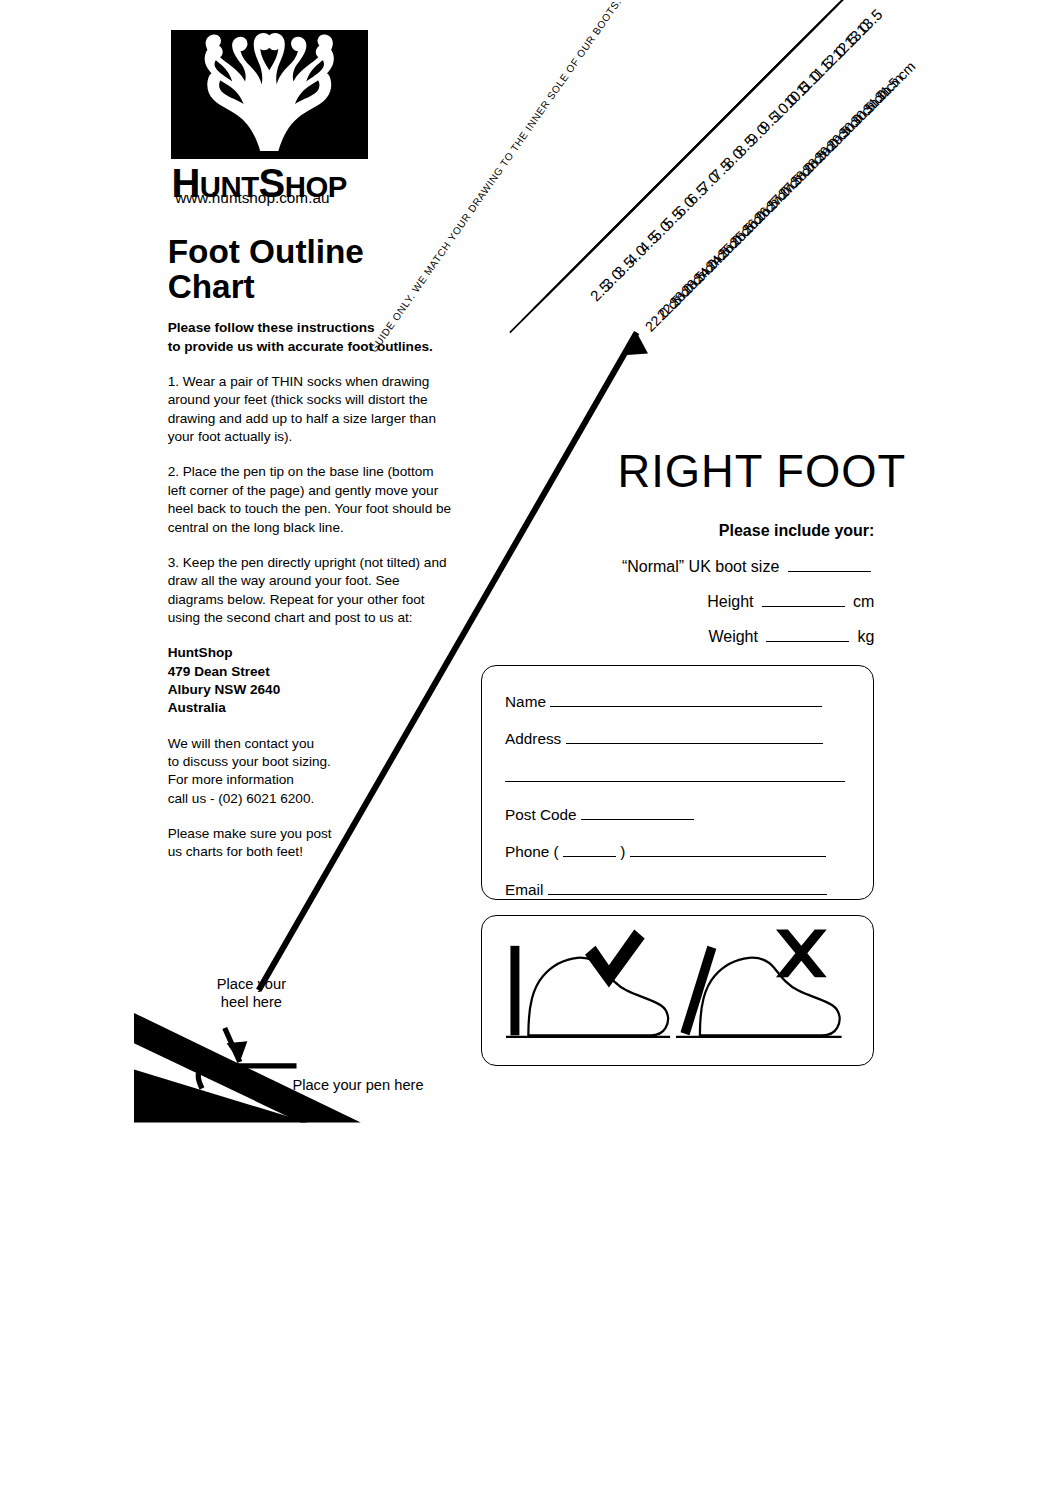HUNTSHOP
www.huntshop.com.au
Foot Outline Chart
Please follow these instructions
to provide us with accurate foot outlines.
1. Wear a pair of THIN socks when drawing around your feet (thick socks will distort the drawing and add up to half a size larger than your foot actually is).
2. Place the pen tip on the base line (bottom left corner of the page) and gently move your heel back to touch the pen. Your foot should be central on the long black line.
3. Keep the pen directly upright (not tilted) and draw all the way around your foot. See diagrams below. Repeat for your other foot using the second chart and post to us at:
HuntShop
479 Dean Street
Albury NSW 2640
Australia
We will then contact you
to discuss your boot sizing.
For more information
call us - (02) 6021 6200.
Please make sure you post
us charts for both feet!
2.5 3.0 3.5 4.0 4.5 5.0 5.5 6.0 6.5 7.0 7.5 8.0 8.5 9.0 9.5 10.0 10.5 11.0 11.5 12.0 12.5 13.0 13.5 22.0 cm 22.5 cm 23.0 cm 23.5 cm 24.0 cm 24.5 cm 25.0 cm 25.5 cm 26.0 cm 26.5 cm 27.0 cm 27.5 cm 28.0 cm 28.5 cm 29.0 cm 29.5 cm 30.0 cm 30.5 cm 31.0 cm 31.5 cm
GUIDE ONLY. WE MATCH YOUR DRAWING TO THE INNER SOLE OF OUR BOOTS.
Place your
heel here
Place your pen here
RIGHT FOOT
Please include your:
“Normal” UK boot size
Height cm
Weight kg
Name
Address
Post Code
Phone ( )
Email